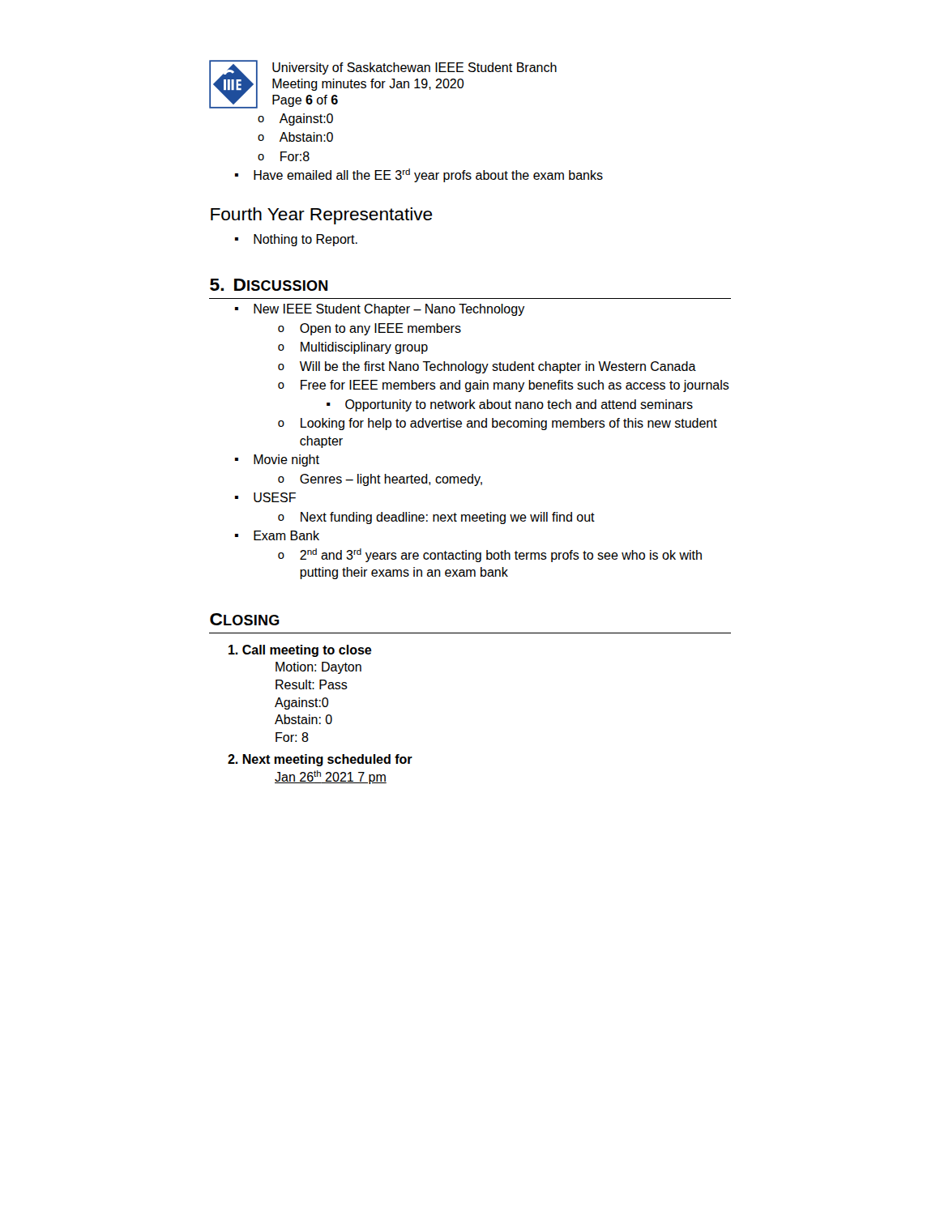University of Saskatchewan IEEE Student Branch
Meeting minutes for Jan 19, 2020
Page 6 of 6
Against:0
Abstain:0
For:8
Have emailed all the EE 3rd year profs about the exam banks
Fourth Year Representative
Nothing to Report.
5. DISCUSSION
New IEEE Student Chapter – Nano Technology
Open to any IEEE members
Multidisciplinary group
Will be the first Nano Technology student chapter in Western Canada
Free for IEEE members and gain many benefits such as access to journals
Opportunity to network about nano tech and attend seminars
Looking for help to advertise and becoming members of this new student chapter
Movie night
Genres – light hearted, comedy,
USESF
Next funding deadline: next meeting we will find out
Exam Bank
2nd and 3rd years are contacting both terms profs to see who is ok with putting their exams in an exam bank
CLOSING
Call meeting to close
Motion: Dayton
Result: Pass
Against:0
Abstain: 0
For: 8
Next meeting scheduled for
Jan 26th 2021 7 pm